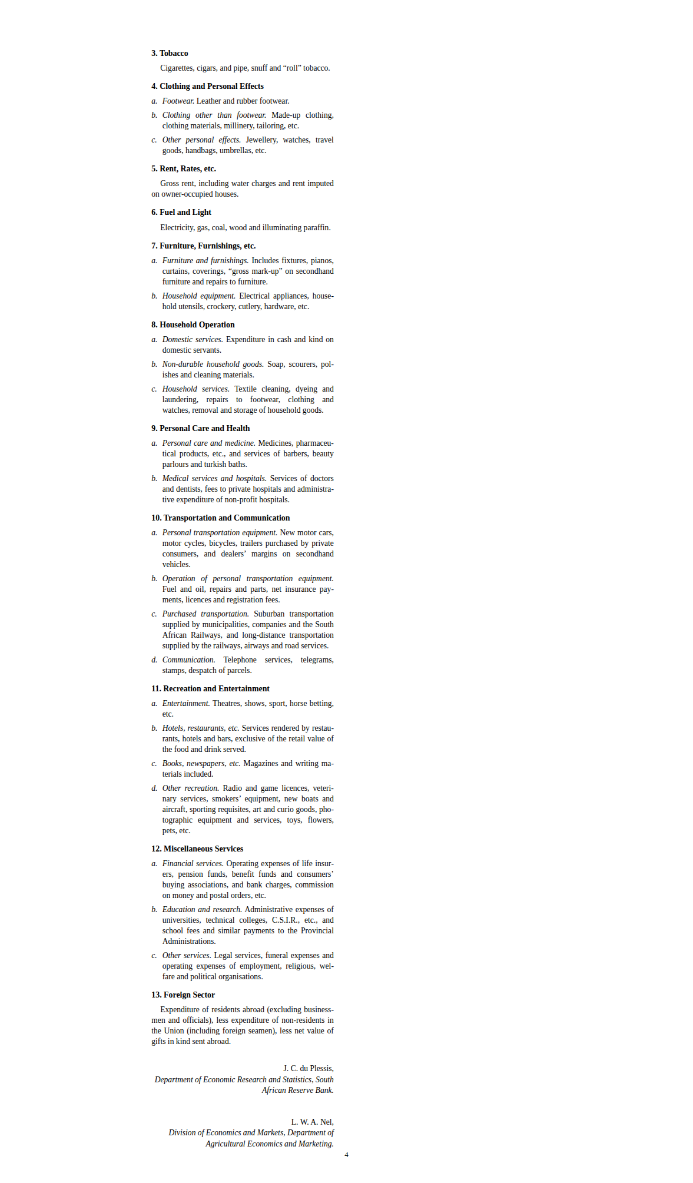3. Tobacco
Cigarettes, cigars, and pipe, snuff and “roll” tobacco.
4. Clothing and Personal Effects
Footwear. Leather and rubber footwear.
Clothing other than footwear. Made-up clothing, clothing materials, millinery, tailoring, etc.
Other personal effects. Jewellery, watches, travel goods, handbags, umbrellas, etc.
5. Rent, Rates, etc.
Gross rent, including water charges and rent imputed on owner-occupied houses.
6. Fuel and Light
Electricity, gas, coal, wood and illuminating paraffin.
7. Furniture, Furnishings, etc.
Furniture and furnishings. Includes fixtures, pianos, curtains, coverings, “gross mark-up” on secondhand furniture and repairs to furniture.
Household equipment. Electrical appliances, household utensils, crockery, cutlery, hardware, etc.
8. Household Operation
Domestic services. Expenditure in cash and kind on domestic servants.
Non-durable household goods. Soap, scourers, polishes and cleaning materials.
Household services. Textile cleaning, dyeing and laundering, repairs to footwear, clothing and watches, removal and storage of household goods.
9. Personal Care and Health
Personal care and medicine. Medicines, pharmaceutical products, etc., and services of barbers, beauty parlours and turkish baths.
Medical services and hospitals. Services of doctors and dentists, fees to private hospitals and administrative expenditure of non-profit hospitals.
10. Transportation and Communication
Personal transportation equipment. New motor cars, motor cycles, bicycles, trailers purchased by private consumers, and dealers’ margins on secondhand vehicles.
Operation of personal transportation equipment. Fuel and oil, repairs and parts, net insurance payments, licences and registration fees.
Purchased transportation. Suburban transportation supplied by municipalities, companies and the South African Railways, and long-distance transportation supplied by the railways, airways and road services.
Communication. Telephone services, telegrams, stamps, despatch of parcels.
11. Recreation and Entertainment
Entertainment. Theatres, shows, sport, horse betting, etc.
Hotels, restaurants, etc. Services rendered by restaurants, hotels and bars, exclusive of the retail value of the food and drink served.
Books, newspapers, etc. Magazines and writing materials included.
Other recreation. Radio and game licences, veterinary services, smokers’ equipment, new boats and aircraft, sporting requisites, art and curio goods, photographic equipment and services, toys, flowers, pets, etc.
12. Miscellaneous Services
Financial services. Operating expenses of life insurers, pension funds, benefit funds and consumers’ buying associations, and bank charges, commission on money and postal orders, etc.
Education and research. Administrative expenses of universities, technical colleges, C.S.I.R., etc., and school fees and similar payments to the Provincial Administrations.
Other services. Legal services, funeral expenses and operating expenses of employment, religious, welfare and political organisations.
13. Foreign Sector
Expenditure of residents abroad (excluding businessmen and officials), less expenditure of non-residents in the Union (including foreign seamen), less net value of gifts in kind sent abroad.
J. C. du Plessis,
Department of Economic Research and Statistics, South African Reserve Bank.
L. W. A. Nel,
Division of Economics and Markets, Department of Agricultural Economics and Marketing.
4